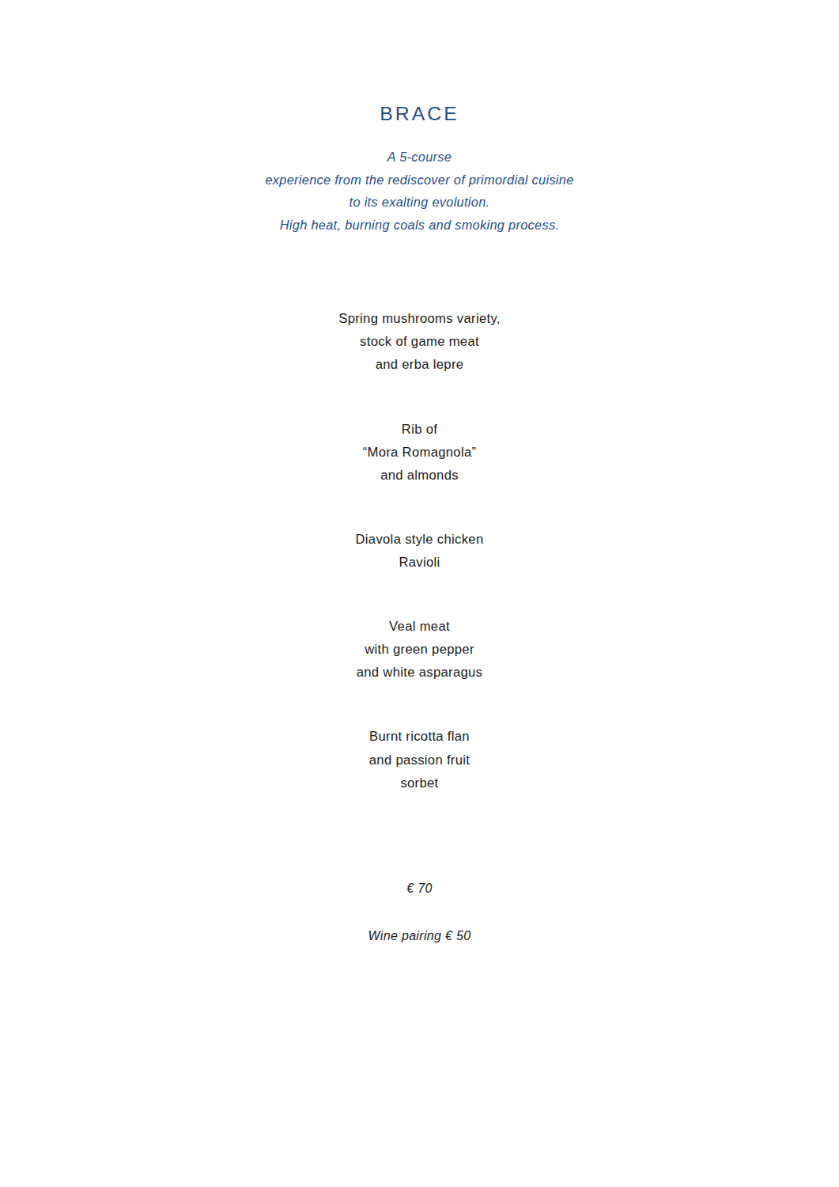BRACE
A 5-course
experience from the rediscover of primordial cuisine
to its exalting evolution.
High heat, burning coals and smoking process.
Spring mushrooms variety,
stock of game meat
and erba lepre
Rib of
“Mora Romagnola”
and almonds
Diavola style chicken
Ravioli
Veal meat
with green pepper
and white asparagus
Burnt ricotta flan
and passion fruit
sorbet
€ 70
Wine pairing € 50